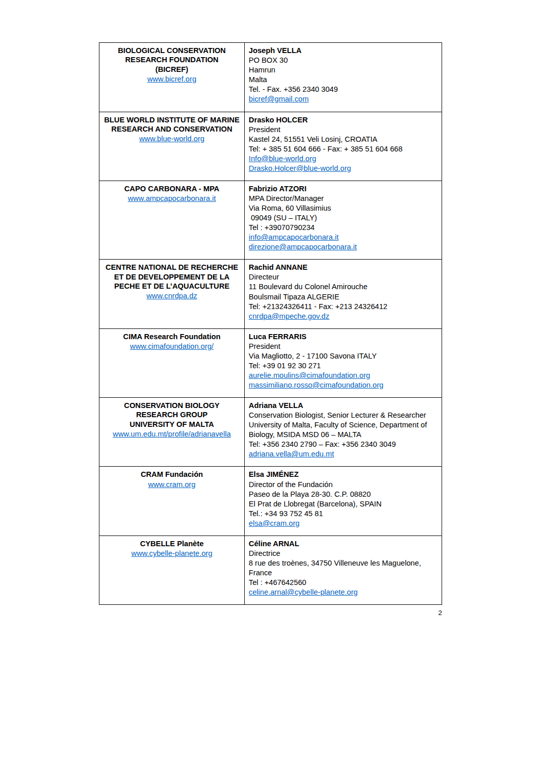| Biological Conservation Research Foundation (BICREF) www.bicref.org | Joseph VELLA PO BOX 30 Hamrun Malta Tel. - Fax. +356 2340 3049 bicref@gmail.com |
| Blue World Institute of Marine Research and Conservation www.blue-world.org | Drasko HOLCER President Kastel 24, 51551 Veli Losinj, CROATIA Tel: + 385 51 604 666 - Fax: + 385 51 604 668 Info@blue-world.org Drasko.Holcer@blue-world.org |
| Capo Carbonara - MPA www.ampcapocarbonara.it | Fabrizio ATZORI MPA Director/Manager Via Roma, 60 Villasimius 09049 (SU – ITALY) Tel : +39070790234 info@ampcapocarbonara.it direzione@ampcapocarbonara.it |
| Centre National de Recherche et de Developpement de la Peche et de l’Aquaculture www.cnrdpa.dz | Rachid ANNANE Directeur 11 Boulevard du Colonel Amirouche Boulsmail Tipaza ALGERIE Tel: +21324326411 - Fax: +213 24326412 cnrdpa@mpeche.gov.dz |
| CIMA Research Foundation www.cimafoundation.org/ | Luca FERRARIS President Via Magliotto, 2 - 17100 Savona ITALY Tel: +39 01 92 30 271 aurelie.moulins@cimafoundation.org massimiliano.rosso@cimafoundation.org |
| Conservation Biology Research Group University of Malta www.um.edu.mt/profile/adrianavella | Adriana VELLA Conservation Biologist, Senior Lecturer & Researcher University of Malta, Faculty of Science, Department of Biology, MSIDA MSD 06 – MALTA Tel: +356 2340 2790 – Fax: +356 2340 3049 adriana.vella@um.edu.mt |
| CRAM Fundación www.cram.org | Elsa JIMÉNEZ Director of the Fundación Paseo de la Playa 28-30. C.P. 08820 El Prat de Llobregat (Barcelona), SPAIN Tel.: +34 93 752 45 81 elsa@cram.org |
| CYBELLE Planète www.cybelle-planete.org | Céline ARNAL Directrice 8 rue des troènes, 34750 Villeneuve les Maguelone, France Tel : +467642560 celine.arnal@cybelle-planete.org |
2